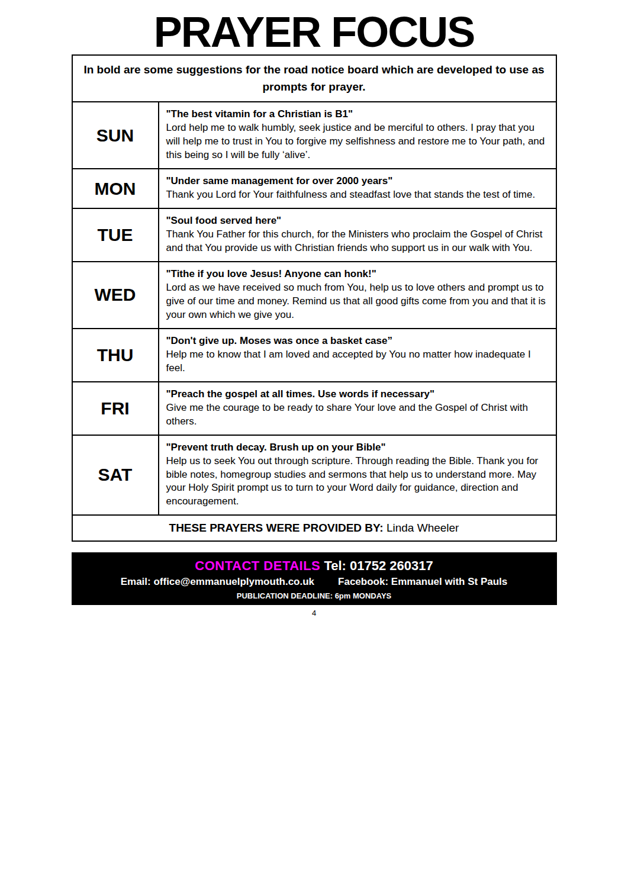PRAYER FOCUS
| In bold are some suggestions for the road notice board which are developed to use as prompts for prayer. |
| SUN | "The best vitamin for a Christian is B1" Lord help me to walk humbly, seek justice and be merciful to others. I pray that you will help me to trust in You to forgive my selfishness and restore me to Your path, and this being so I will be fully ‘alive’. |
| MON | "Under same management for over 2000 years" Thank you Lord for Your faithfulness and steadfast love that stands the test of time. |
| TUE | "Soul food served here" Thank You Father for this church, for the Ministers who proclaim the Gospel of Christ and that You provide us with Christian friends who support us in our walk with You. |
| WED | "Tithe if you love Jesus! Anyone can honk!" Lord as we have received so much from You, help us to love others and prompt us to give of our time and money. Remind us that all good gifts come from you and that it is your own which we give you. |
| THU | "Don't give up. Moses was once a basket case” Help me to know that I am loved and accepted by You no matter how inadequate I feel. |
| FRI | "Preach the gospel at all times. Use words if necessary" Give me the courage to be ready to share Your love and the Gospel of Christ with others. |
| SAT | "Prevent truth decay. Brush up on your Bible" Help us to seek You out through scripture. Through reading the Bible. Thank you for bible notes, homegroup studies and sermons that help us to understand more. May your Holy Spirit prompt us to turn to your Word daily for guidance, direction and encouragement. |
| THESE PRAYERS WERE PROVIDED BY: Linda Wheeler |
CONTACT DETAILS Tel: 01752 260317
Email: office@emmanuelplymouth.co.uk Facebook: Emmanuel with St Pauls
PUBLICATION DEADLINE: 6pm MONDAYS
4